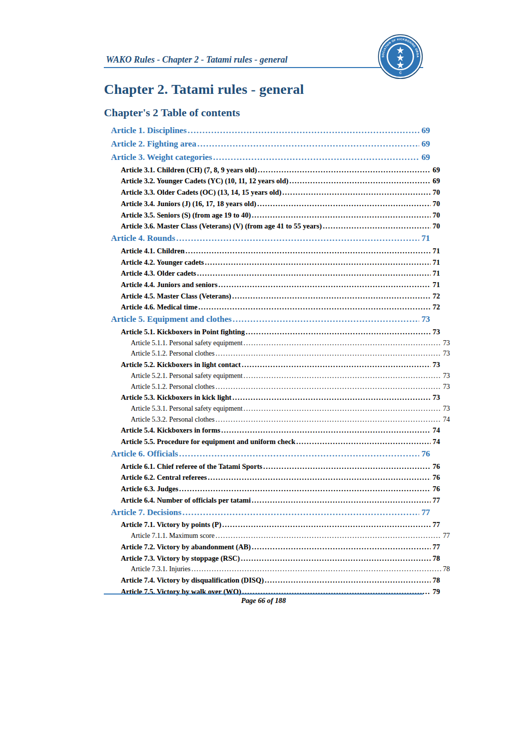WORLD ASSOCIATION OF KICKBOXING ORGANIZATIONS C
WAKO Rules - Chapter 2 - Tatami rules - general
Chapter 2. Tatami rules - general
Chapter's 2 Table of contents
Article 1. Disciplines.................................................................................................. 69
Article 2. Fighting area.............................................................................................. 69
Article 3. Weight categories....................................................................................... 69
Article 3.1. Children (CH) (7, 8, 9 years old)..................................................................................... 69
Article 3.2. Younger Cadets (YC) (10, 11, 12 years old)..................................................................... 69
Article 3.3. Older Cadets (OC) (13, 14, 15 years old)......................................................................... 70
Article 3.4. Juniors (J) (16, 17, 18 years old)..................................................................................... 70
Article 3.5. Seniors (S) (from age 19 to 40)....................................................................................... 70
Article 3.6. Master Class (Veterans) (V) (from age 41 to 55 years)................................................. 70
Article 4. Rounds....................................................................................................... 71
Article 4.1. Children..................................................................................................................... 71
Article 4.2. Younger cadets............................................................................................................. 71
Article 4.3. Older cadets.................................................................................................................. 71
Article 4.4. Juniors and seniors......................................................................................................... 71
Article 4.5. Master Class (Veterans)................................................................................................. 72
Article 4.6. Medical time................................................................................................................. 72
Article 5. Equipment and clothes.............................................................................. 73
Article 5.1. Kickboxers in Point fighting......................................................................................... 73
Article 5.1.1. Personal safety equipment.............................................................................................. 73
Article 5.1.2. Personal clothes........................................................................................................... 73
Article 5.2. Kickboxers in light contact........................................................................................... 73
Article 5.2.1. Personal safety equipment.............................................................................................. 73
Article 5.1.2. Personal clothes........................................................................................................... 73
Article 5.3. Kickboxers in kick light................................................................................................. 73
Article 5.3.1. Personal safety equipment.............................................................................................. 73
Article 5.3.2. Personal clothes........................................................................................................... 74
Article 5.4. Kickboxers in forms......................................................................................................... 74
Article 5.5. Procedure for equipment and uniform check............................................................... 74
Article 6. Officials..................................................................................................... 76
Article 6.1. Chief referee of the Tatami Sports.............................................................................. 76
Article 6.2. Central referees............................................................................................................. 76
Article 6.3. Judges....................................................................................................................... 76
Article 6.4. Number of officials per tatami....................................................................................... 77
Article 7. Decisions................................................................................................... 77
Article 7.1. Victory by points (P)....................................................................................................... 77
Article 7.1.1. Maximum score........................................................................................................... 77
Article 7.2. Victory by abandonment (AB)....................................................................................... 77
Article 7.3. Victory by stoppage (RSC)............................................................................................. 78
Article 7.3.1. Injuries....................................................................................................................... 78
Article 7.4. Victory by disqualification (DISQ).................................................................................. 78
Article 7.5. Victory by walk over (WO)............................................................................................. 79
Page 66 of 188